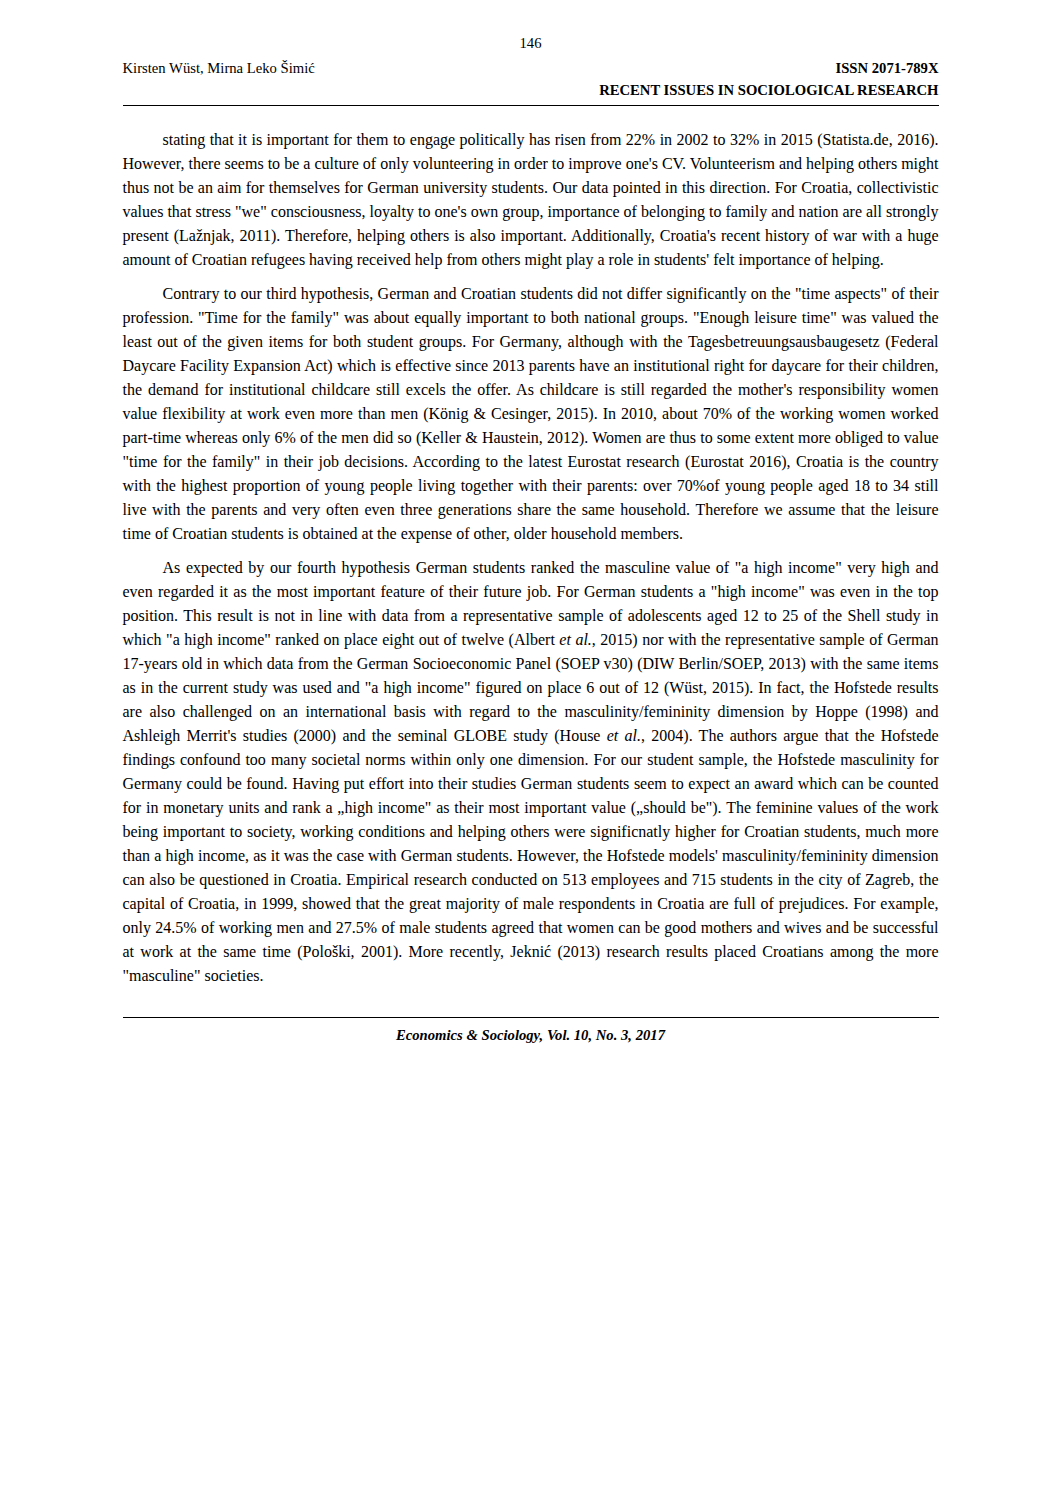146
Kirsten Wüst, Mirna Leko Šimić
ISSN 2071-789X RECENT ISSUES IN SOCIOLOGICAL RESEARCH
stating that it is important for them to engage politically has risen from 22% in 2002 to 32% in 2015 (Statista.de, 2016). However, there seems to be a culture of only volunteering in order to improve one's CV. Volunteerism and helping others might thus not be an aim for themselves for German university students. Our data pointed in this direction. For Croatia, collectivistic values that stress "we" consciousness, loyalty to one's own group, importance of belonging to family and nation are all strongly present (Lažnjak, 2011). Therefore, helping others is also important. Additionally, Croatia's recent history of war with a huge amount of Croatian refugees having received help from others might play a role in students' felt importance of helping.
Contrary to our third hypothesis, German and Croatian students did not differ significantly on the "time aspects" of their profession. "Time for the family" was about equally important to both national groups. "Enough leisure time" was valued the least out of the given items for both student groups. For Germany, although with the Tagesbetreuungsausbaugesetz (Federal Daycare Facility Expansion Act) which is effective since 2013 parents have an institutional right for daycare for their children, the demand for institutional childcare still excels the offer. As childcare is still regarded the mother's responsibility women value flexibility at work even more than men (König & Cesinger, 2015). In 2010, about 70% of the working women worked part-time whereas only 6% of the men did so (Keller & Haustein, 2012). Women are thus to some extent more obliged to value "time for the family" in their job decisions. According to the latest Eurostat research (Eurostat 2016), Croatia is the country with the highest proportion of young people living together with their parents: over 70%of young people aged 18 to 34 still live with the parents and very often even three generations share the same household. Therefore we assume that the leisure time of Croatian students is obtained at the expense of other, older household members.
As expected by our fourth hypothesis German students ranked the masculine value of "a high income" very high and even regarded it as the most important feature of their future job. For German students a "high income" was even in the top position. This result is not in line with data from a representative sample of adolescents aged 12 to 25 of the Shell study in which "a high income" ranked on place eight out of twelve (Albert et al., 2015) nor with the representative sample of German 17-years old in which data from the German Socioeconomic Panel (SOEP v30) (DIW Berlin/SOEP, 2013) with the same items as in the current study was used and "a high income" figured on place 6 out of 12 (Wüst, 2015). In fact, the Hofstede results are also challenged on an international basis with regard to the masculinity/femininity dimension by Hoppe (1998) and Ashleigh Merrit's studies (2000) and the seminal GLOBE study (House et al., 2004). The authors argue that the Hofstede findings confound too many societal norms within only one dimension. For our student sample, the Hofstede masculinity for Germany could be found. Having put effort into their studies German students seem to expect an award which can be counted for in monetary units and rank a „high income" as their most important value („should be"). The feminine values of the work being important to society, working conditions and helping others were significnatly higher for Croatian students, much more than a high income, as it was the case with German students. However, the Hofstede models' masculinity/femininity dimension can also be questioned in Croatia. Empirical research conducted on 513 employees and 715 students in the city of Zagreb, the capital of Croatia, in 1999, showed that the great majority of male respondents in Croatia are full of prejudices. For example, only 24.5% of working men and 27.5% of male students agreed that women can be good mothers and wives and be successful at work at the same time (Pološki, 2001). More recently, Jeknić (2013) research results placed Croatians among the more "masculine" societies.
Economics & Sociology, Vol. 10, No. 3, 2017